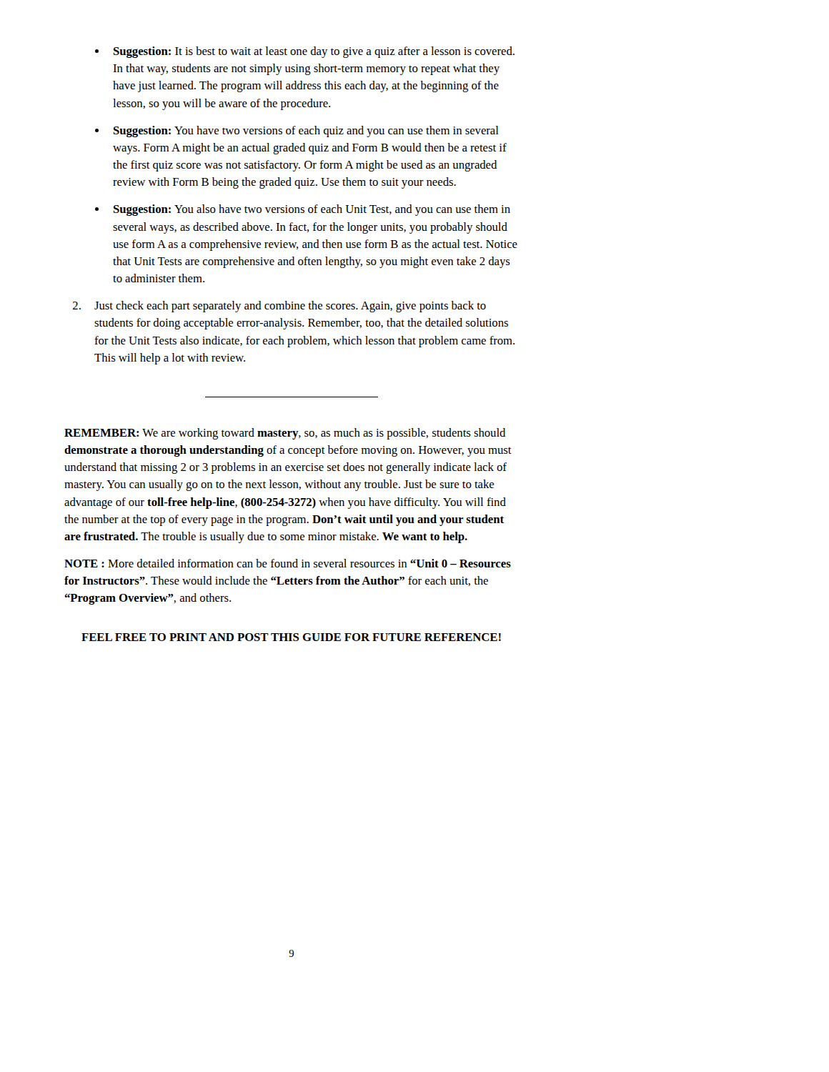Suggestion: It is best to wait at least one day to give a quiz after a lesson is covered. In that way, students are not simply using short-term memory to repeat what they have just learned. The program will address this each day, at the beginning of the lesson, so you will be aware of the procedure.
Suggestion: You have two versions of each quiz and you can use them in several ways. Form A might be an actual graded quiz and Form B would then be a retest if the first quiz score was not satisfactory. Or form A might be used as an ungraded review with Form B being the graded quiz. Use them to suit your needs.
Suggestion: You also have two versions of each Unit Test, and you can use them in several ways, as described above. In fact, for the longer units, you probably should use form A as a comprehensive review, and then use form B as the actual test. Notice that Unit Tests are comprehensive and often lengthy, so you might even take 2 days to administer them.
Just check each part separately and combine the scores. Again, give points back to students for doing acceptable error-analysis. Remember, too, that the detailed solutions for the Unit Tests also indicate, for each problem, which lesson that problem came from. This will help a lot with review.
REMEMBER: We are working toward mastery, so, as much as is possible, students should demonstrate a thorough understanding of a concept before moving on. However, you must understand that missing 2 or 3 problems in an exercise set does not generally indicate lack of mastery. You can usually go on to the next lesson, without any trouble. Just be sure to take advantage of our toll-free help-line, (800-254-3272) when you have difficulty. You will find the number at the top of every page in the program. Don’t wait until you and your student are frustrated. The trouble is usually due to some minor mistake. We want to help.
NOTE : More detailed information can be found in several resources in “Unit 0 – Resources for Instructors”. These would include the “Letters from the Author” for each unit, the “Program Overview”, and others.
FEEL FREE TO PRINT AND POST THIS GUIDE FOR FUTURE REFERENCE!
9